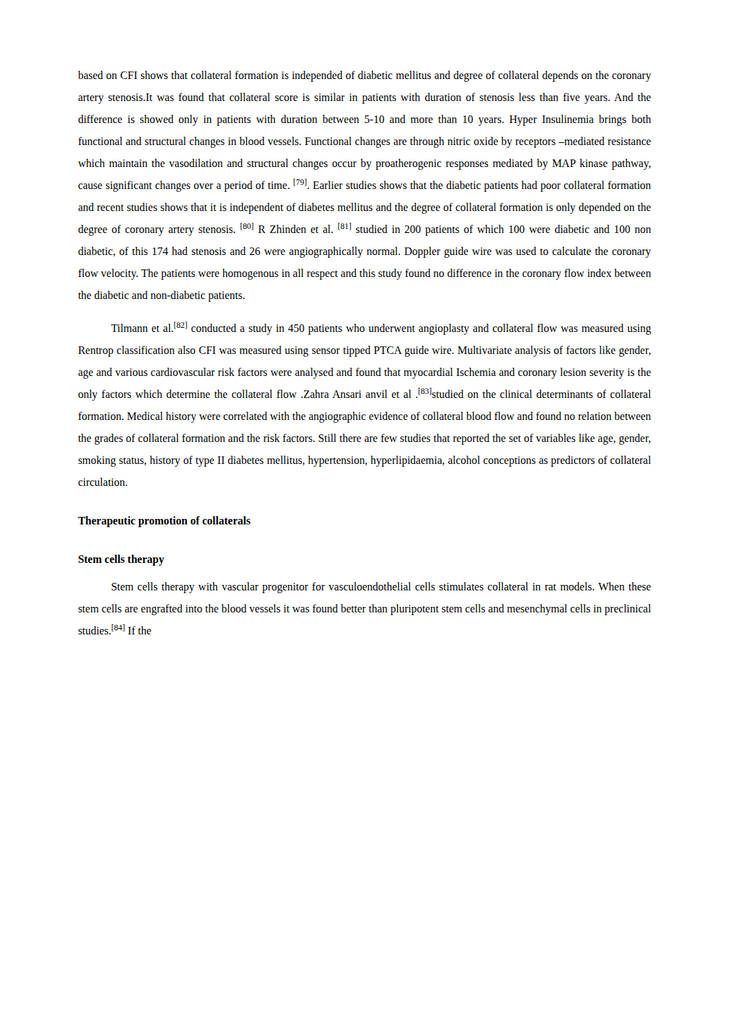based on CFI shows that collateral formation is independed of diabetic mellitus and degree of collateral depends on the coronary artery stenosis.It was found that collateral score is similar in patients with duration of stenosis less than five years. And the difference is showed only in patients with duration between 5-10 and more than 10 years. Hyper Insulinemia brings both functional and structural changes in blood vessels. Functional changes are through nitric oxide by receptors –mediated resistance which maintain the vasodilation and structural changes occur by proatherogenic responses mediated by MAP kinase pathway, cause significant changes over a period of time. [79]. Earlier studies shows that the diabetic patients had poor collateral formation and recent studies shows that it is independent of diabetes mellitus and the degree of collateral formation is only depended on the degree of coronary artery stenosis. [80] R Zhinden et al. [81] studied in 200 patients of which 100 were diabetic and 100 non diabetic, of this 174 had stenosis and 26 were angiographically normal. Doppler guide wire was used to calculate the coronary flow velocity. The patients were homogenous in all respect and this study found no difference in the coronary flow index between the diabetic and non-diabetic patients.
Tilmann et al.[82] conducted a study in 450 patients who underwent angioplasty and collateral flow was measured using Rentrop classification also CFI was measured using sensor tipped PTCA guide wire. Multivariate analysis of factors like gender, age and various cardiovascular risk factors were analysed and found that myocardial Ischemia and coronary lesion severity is the only factors which determine the collateral flow .Zahra Ansari anvil et al .[83]studied on the clinical determinants of collateral formation. Medical history were correlated with the angiographic evidence of collateral blood flow and found no relation between the grades of collateral formation and the risk factors. Still there are few studies that reported the set of variables like age, gender, smoking status, history of type II diabetes mellitus, hypertension, hyperlipidaemia, alcohol conceptions as predictors of collateral circulation.
Therapeutic promotion of collaterals
Stem cells therapy
Stem cells therapy with vascular progenitor for vasculoendothelial cells stimulates collateral in rat models. When these stem cells are engrafted into the blood vessels it was found better than pluripotent stem cells and mesenchymal cells in preclinical studies.[84] If the